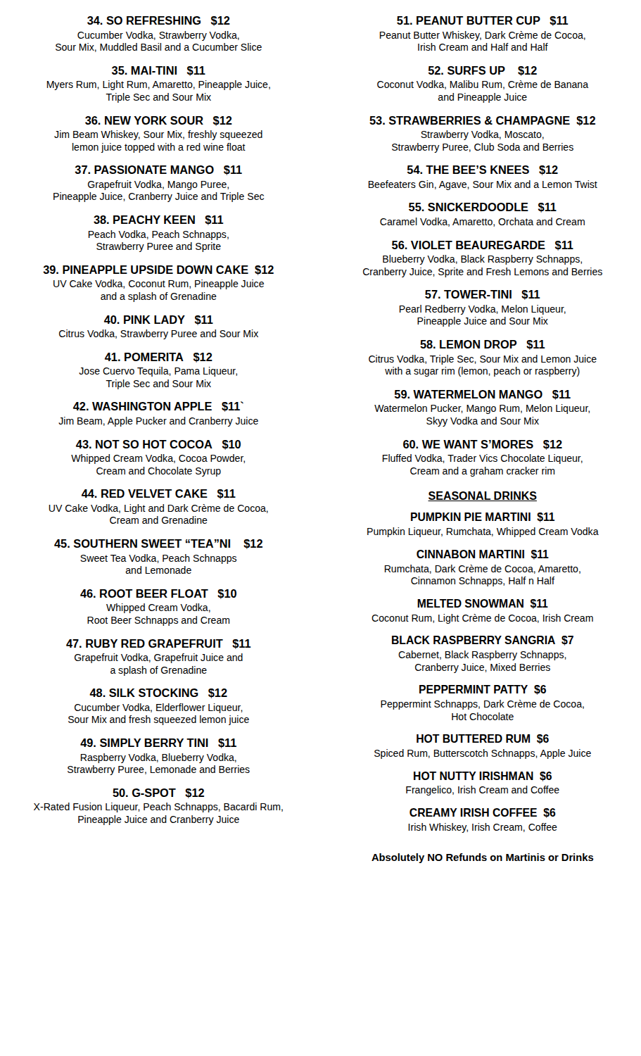34. SO REFRESHING $12
Cucumber Vodka, Strawberry Vodka,
Sour Mix, Muddled Basil and a Cucumber Slice
35. MAI-TINI $11
Myers Rum, Light Rum, Amaretto, Pineapple Juice,
Triple Sec and Sour Mix
36. NEW YORK SOUR $12
Jim Beam Whiskey, Sour Mix, freshly squeezed
lemon juice topped with a red wine float
37. PASSIONATE MANGO $11
Grapefruit Vodka, Mango Puree,
Pineapple Juice, Cranberry Juice and Triple Sec
38. PEACHY KEEN $11
Peach Vodka, Peach Schnapps,
Strawberry Puree and Sprite
39. PINEAPPLE UPSIDE DOWN CAKE $12
UV Cake Vodka, Coconut Rum, Pineapple Juice
and a splash of Grenadine
40. PINK LADY $11
Citrus Vodka, Strawberry Puree and Sour Mix
41. POMERITA $12
Jose Cuervo Tequila, Pama Liqueur,
Triple Sec and Sour Mix
42. WASHINGTON APPLE $11`
Jim Beam, Apple Pucker and Cranberry Juice
43. NOT SO HOT COCOA $10
Whipped Cream Vodka, Cocoa Powder,
Cream and Chocolate Syrup
44. RED VELVET CAKE $11
UV Cake Vodka, Light and Dark Crème de Cocoa,
Cream and Grenadine
45. SOUTHERN SWEET “TEA”NI $12
Sweet Tea Vodka, Peach Schnapps
and Lemonade
46. ROOT BEER FLOAT $10
Whipped Cream Vodka,
Root Beer Schnapps and Cream
47. RUBY RED GRAPEFRUIT $11
Grapefruit Vodka, Grapefruit Juice and
a splash of Grenadine
48. SILK STOCKING $12
Cucumber Vodka, Elderflower Liqueur,
Sour Mix and fresh squeezed lemon juice
49. SIMPLY BERRY TINI $11
Raspberry Vodka, Blueberry Vodka,
Strawberry Puree, Lemonade and Berries
50. G-SPOT $12
X-Rated Fusion Liqueur, Peach Schnapps, Bacardi Rum,
Pineapple Juice and Cranberry Juice
51. PEANUT BUTTER CUP $11
Peanut Butter Whiskey, Dark Crème de Cocoa,
Irish Cream and Half and Half
52. SURFS UP $12
Coconut Vodka, Malibu Rum, Crème de Banana
and Pineapple Juice
53. STRAWBERRIES & CHAMPAGNE $12
Strawberry Vodka, Moscato,
Strawberry Puree, Club Soda and Berries
54. THE BEE’S KNEES $12
Beefeaters Gin, Agave, Sour Mix and a Lemon Twist
55. SNICKERDOODLE $11
Caramel Vodka, Amaretto, Orchata and Cream
56. VIOLET BEAUREGARDE $11
Blueberry Vodka, Black Raspberry Schnapps,
Cranberry Juice, Sprite and Fresh Lemons and Berries
57. TOWER-TINI $11
Pearl Redberry Vodka, Melon Liqueur,
Pineapple Juice and Sour Mix
58. LEMON DROP $11
Citrus Vodka, Triple Sec, Sour Mix and Lemon Juice
with a sugar rim (lemon, peach or raspberry)
59. WATERMELON MANGO $11
Watermelon Pucker, Mango Rum, Melon Liqueur,
Skyy Vodka and Sour Mix
60. WE WANT S’MORES $12
Fluffed Vodka, Trader Vics Chocolate Liqueur,
Cream and a graham cracker rim
SEASONAL DRINKS
PUMPKIN PIE MARTINI $11
Pumpkin Liqueur, Rumchata, Whipped Cream Vodka
CINNABON MARTINI $11
Rumchata, Dark Crème de Cocoa, Amaretto,
Cinnamon Schnapps, Half n Half
MELTED SNOWMAN $11
Coconut Rum, Light Crème de Cocoa, Irish Cream
BLACK RASPBERRY SANGRIA $7
Cabernet, Black Raspberry Schnapps,
Cranberry Juice, Mixed Berries
PEPPERMINT PATTY $6
Peppermint Schnapps, Dark Crème de Cocoa,
Hot Chocolate
HOT BUTTERED RUM $6
Spiced Rum, Butterscotch Schnapps, Apple Juice
HOT NUTTY IRISHMAN $6
Frangelico, Irish Cream and Coffee
CREAMY IRISH COFFEE $6
Irish Whiskey, Irish Cream, Coffee
Absolutely NO Refunds on Martinis or Drinks